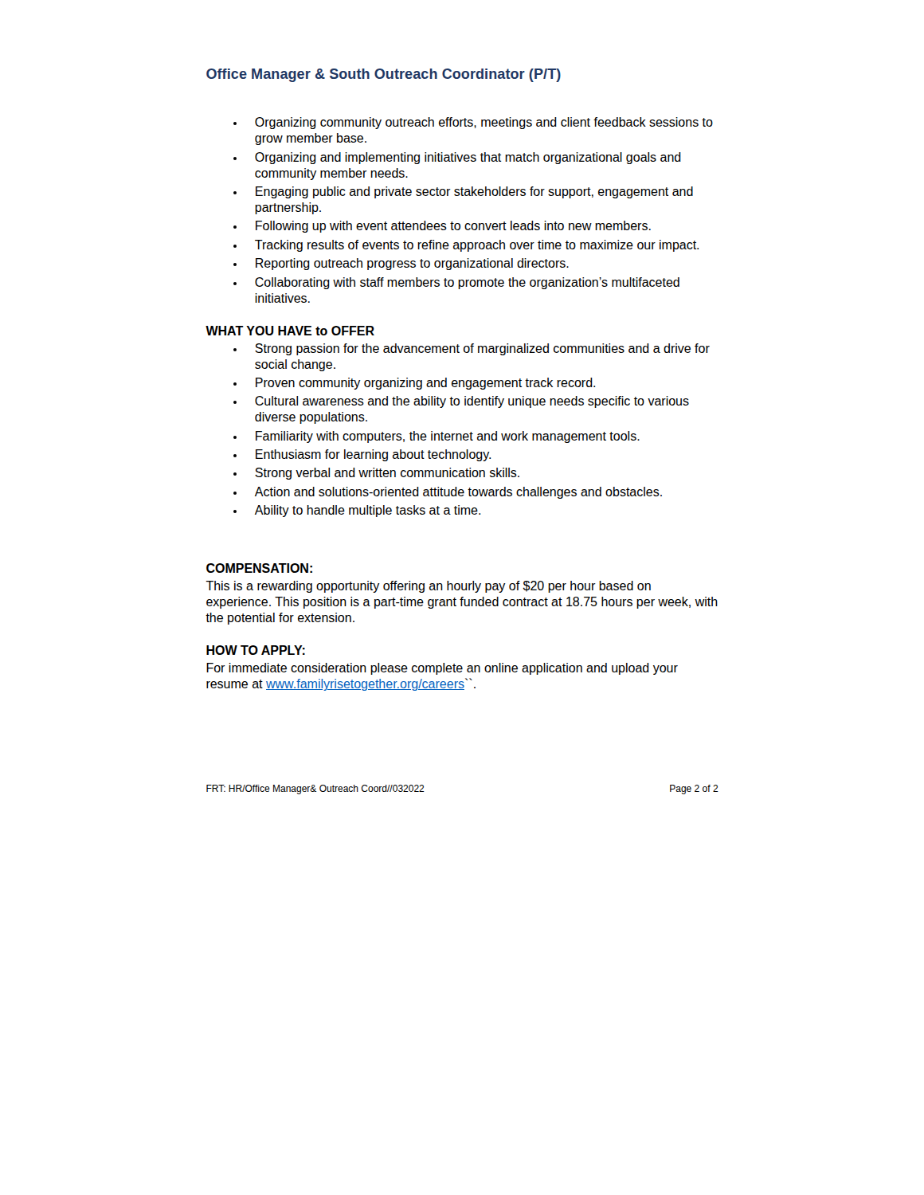Office Manager & South Outreach Coordinator (P/T)
Organizing community outreach efforts, meetings and client feedback sessions to grow member base.
Organizing and implementing initiatives that match organizational goals and community member needs.
Engaging public and private sector stakeholders for support, engagement and partnership.
Following up with event attendees to convert leads into new members.
Tracking results of events to refine approach over time to maximize our impact.
Reporting outreach progress to organizational directors.
Collaborating with staff members to promote the organization’s multifaceted initiatives.
WHAT YOU HAVE to OFFER
Strong passion for the advancement of marginalized communities and a drive for social change.
Proven community organizing and engagement track record.
Cultural awareness and the ability to identify unique needs specific to various diverse populations.
Familiarity with computers, the internet and work management tools.
Enthusiasm for learning about technology.
Strong verbal and written communication skills.
Action and solutions-oriented attitude towards challenges and obstacles.
Ability to handle multiple tasks at a time.
COMPENSATION:
This is a rewarding opportunity offering an hourly pay of $20 per hour based on experience. This position is a part-time grant funded contract at 18.75 hours per week, with the potential for extension.
HOW TO APPLY:
For immediate consideration please complete an online application and upload your resume at www.familyrisetogether.org/careers``.
FRT: HR/Office Manager& Outreach Coord//032022 Page 2 of 2